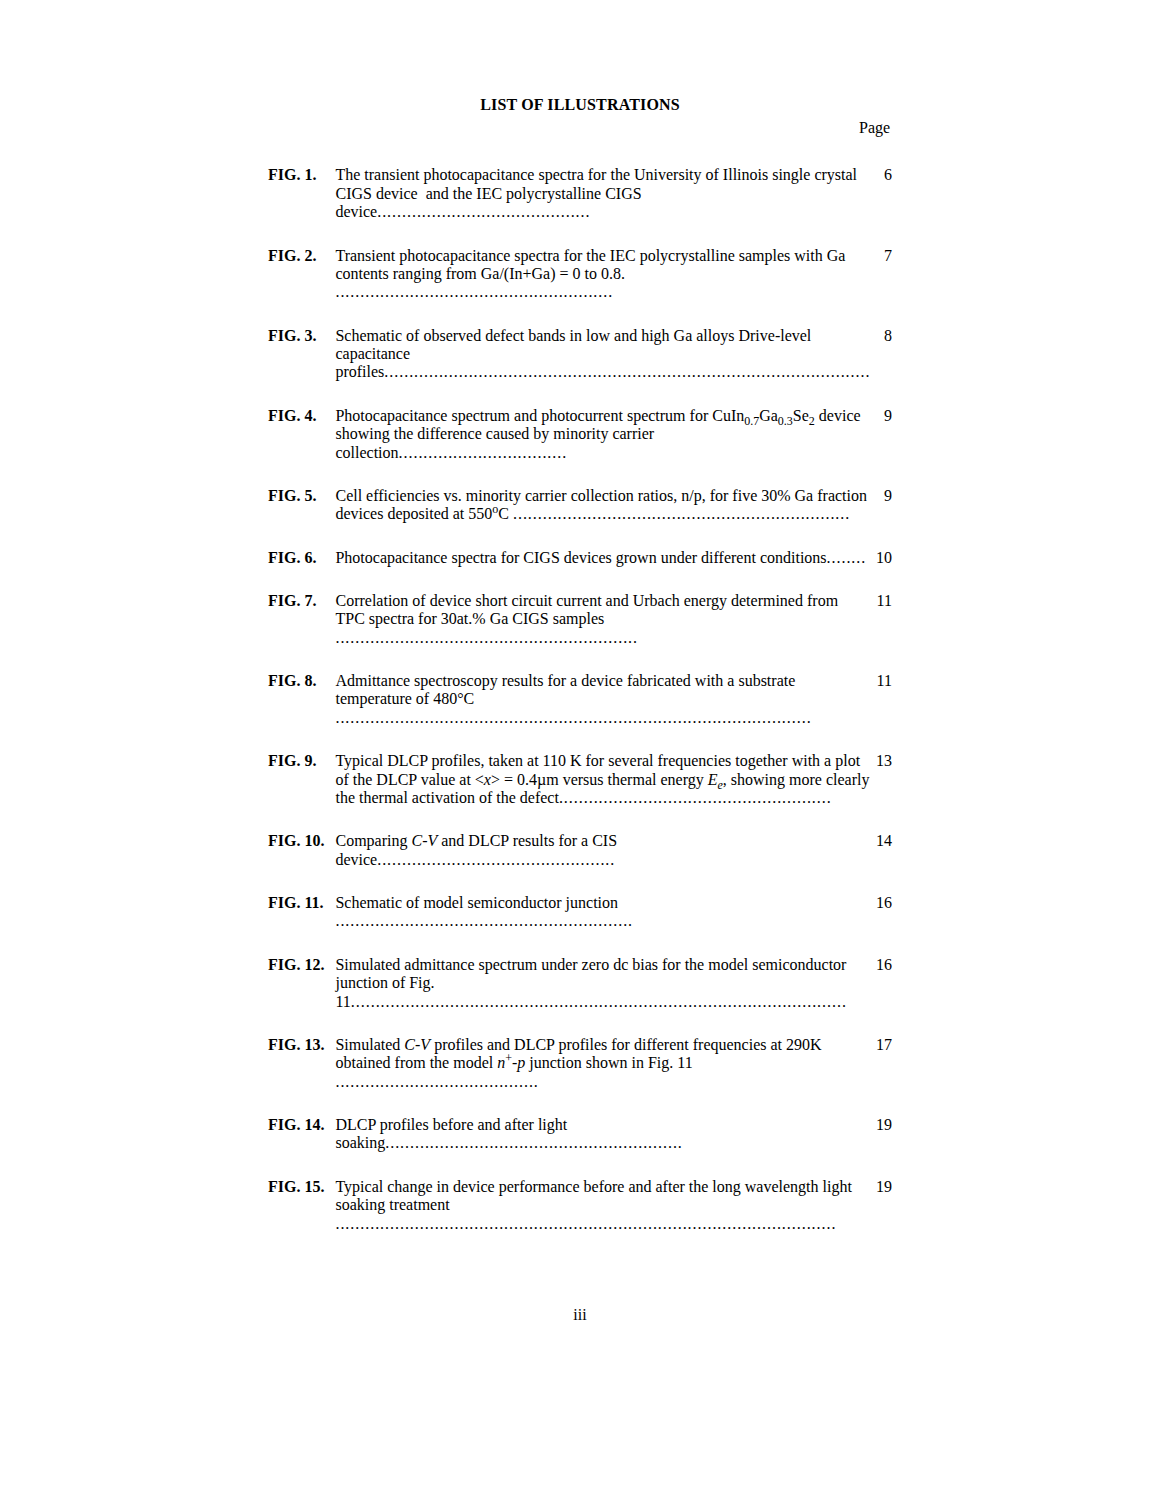LIST OF ILLUSTRATIONS
Page
| FIG. 1. | The transient photocapacitance spectra for the University of Illinois single crystal CIGS device and the IEC polycrystalline CIGS device ........................................... | 6 |
| FIG. 2. | Transient photocapacitance spectra for the IEC polycrystalline samples with Ga contents ranging from Ga/(In+Ga) = 0 to 0.8. ........................................................ | 7 |
| FIG. 3. | Schematic of observed defect bands in low and high Ga alloys Drive-level capacitance profiles .................................................................................................. | 8 |
| FIG. 4. | Photocapacitance spectrum and photocurrent spectrum for CuIn 0.7 Ga 0.3 Se 2 device showing the difference caused by minority carrier collection .................................. | 9 |
| FIG. 5. | Cell efficiencies vs. minority carrier collection ratios, n/p, for five 30% Ga fraction devices deposited at 550 o C .................................................................... | 9 |
| FIG. 6. | Photocapacitance spectra for CIGS devices grown under different conditions ........ | 10 |
| FIG. 7. | Correlation of device short circuit current and Urbach energy determined from TPC spectra for 30at.% Ga CIGS samples ............................................................. | 11 |
| FIG. 8. | Admittance spectroscopy results for a device fabricated with a substrate temperature of 480°C ................................................................................................ | 11 |
| FIG. 9. | Typical DLCP profiles, taken at 110 K for several frequencies together with a plot of the DLCP value at < x > = 0.4µm versus thermal energy E e , showing more clearly the thermal activation of the defect ....................................................... | 13 |
| FIG. 10. | Comparing C-V and DLCP results for a CIS device ................................................ | 14 |
| FIG. 11. | Schematic of model semiconductor junction ............................................................ | 16 |
| FIG. 12. | Simulated admittance spectrum under zero dc bias for the model semiconductor junction of Fig. 11 .................................................................................................... | 16 |
| FIG. 13. | Simulated C-V profiles and DLCP profiles for different frequencies at 290K obtained from the model n + - p junction shown in Fig. 11 ......................................... | 17 |
| FIG. 14. | DLCP profiles before and after light soaking ............................................................ | 19 |
| FIG. 15. | Typical change in device performance before and after the long wavelength light soaking treatment ..................................................................................................... | 19 |
iii